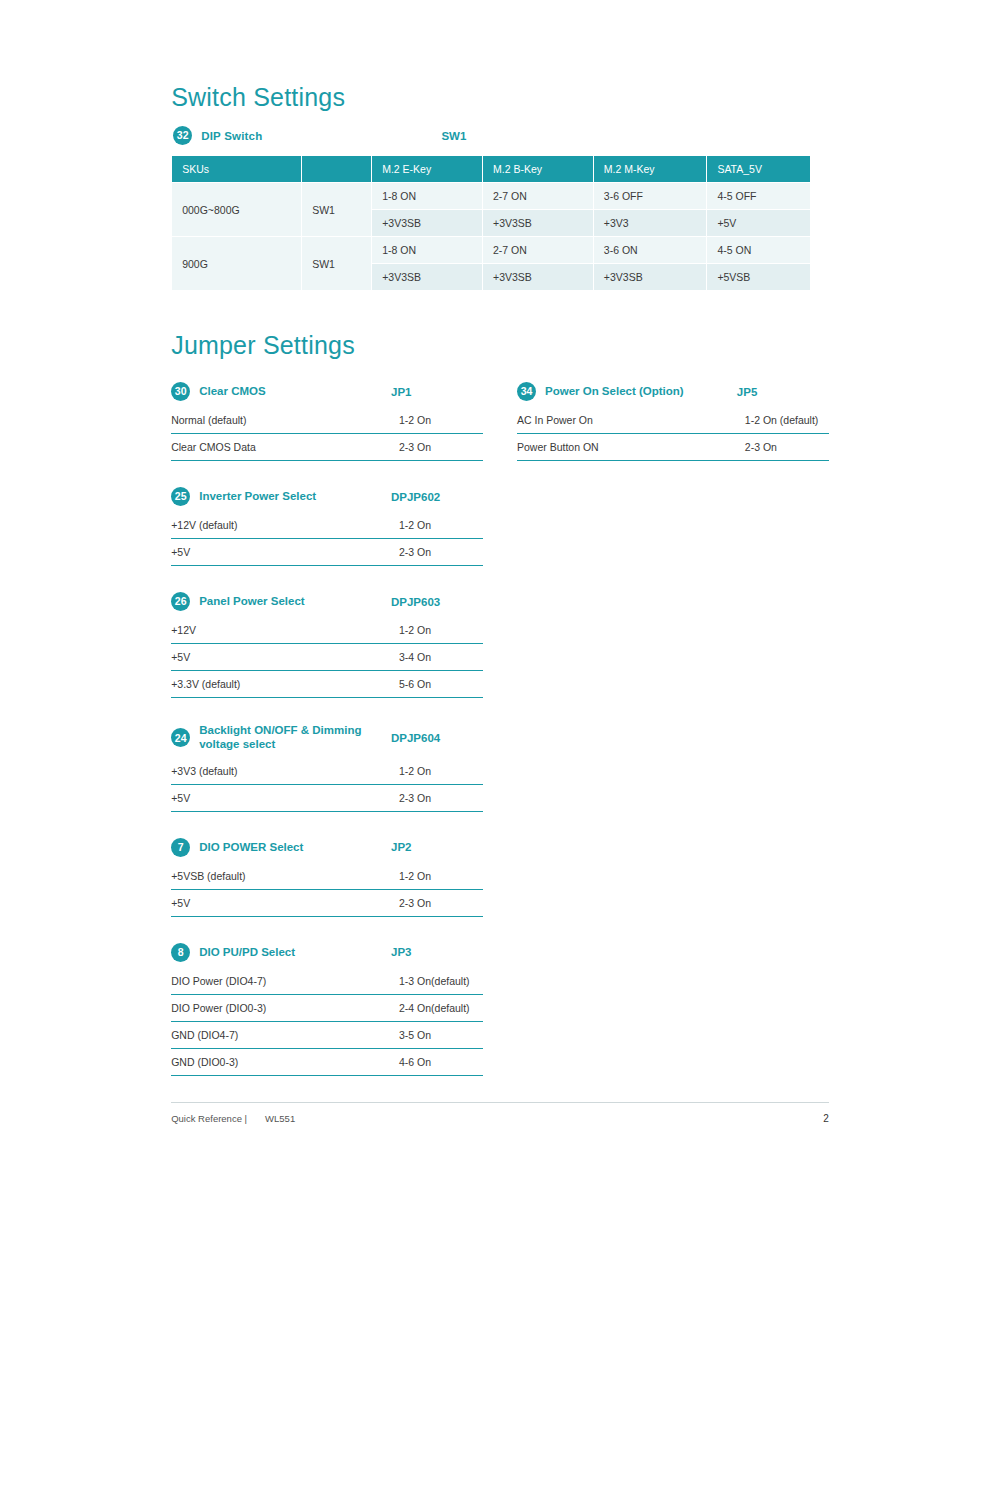Switch Settings
32 DIP Switch SW1
| SKUs | | M.2 E-Key | M.2 B-Key | M.2 M-Key | SATA_5V |
| --- | --- | --- | --- | --- | --- |
| 000G~800G | SW1 | 1-8 ON | 2-7 ON | 3-6 OFF | 4-5 OFF |
| +3V3SB | +3V3SB | +3V3 | +5V |
| 900G | SW1 | 1-8 ON | 2-7 ON | 3-6 ON | 4-5 ON |
| +3V3SB | +3V3SB | +3V3SB | +5VSB |
Jumper Settings
30 Clear CMOS JP1
| Normal (default) | 1-2 On |
| Clear CMOS Data | 2-3 On |
25 Inverter Power Select DPJP602
| +12V (default) | 1-2 On |
| +5V | 2-3 On |
26 Panel Power Select DPJP603
| +12V | 1-2 On |
| +5V | 3-4 On |
| +3.3V (default) | 5-6 On |
24 Backlight ON/OFF & Dimming
voltage select DPJP604
| +3V3 (default) | 1-2 On |
| +5V | 2-3 On |
7 DIO POWER Select JP2
| +5VSB (default) | 1-2 On |
| +5V | 2-3 On |
8 DIO PU/PD Select JP3
| DIO Power (DIO4-7) | 1-3 On(default) |
| DIO Power (DIO0-3) | 2-4 On(default) |
| GND (DIO4-7) | 3-5 On |
| GND (DIO0-3) | 4-6 On |
34 Power On Select (Option) JP5
| AC In Power On | 1-2 On (default) |
| Power Button ON | 2-3 On |
Quick Reference |WL551
2